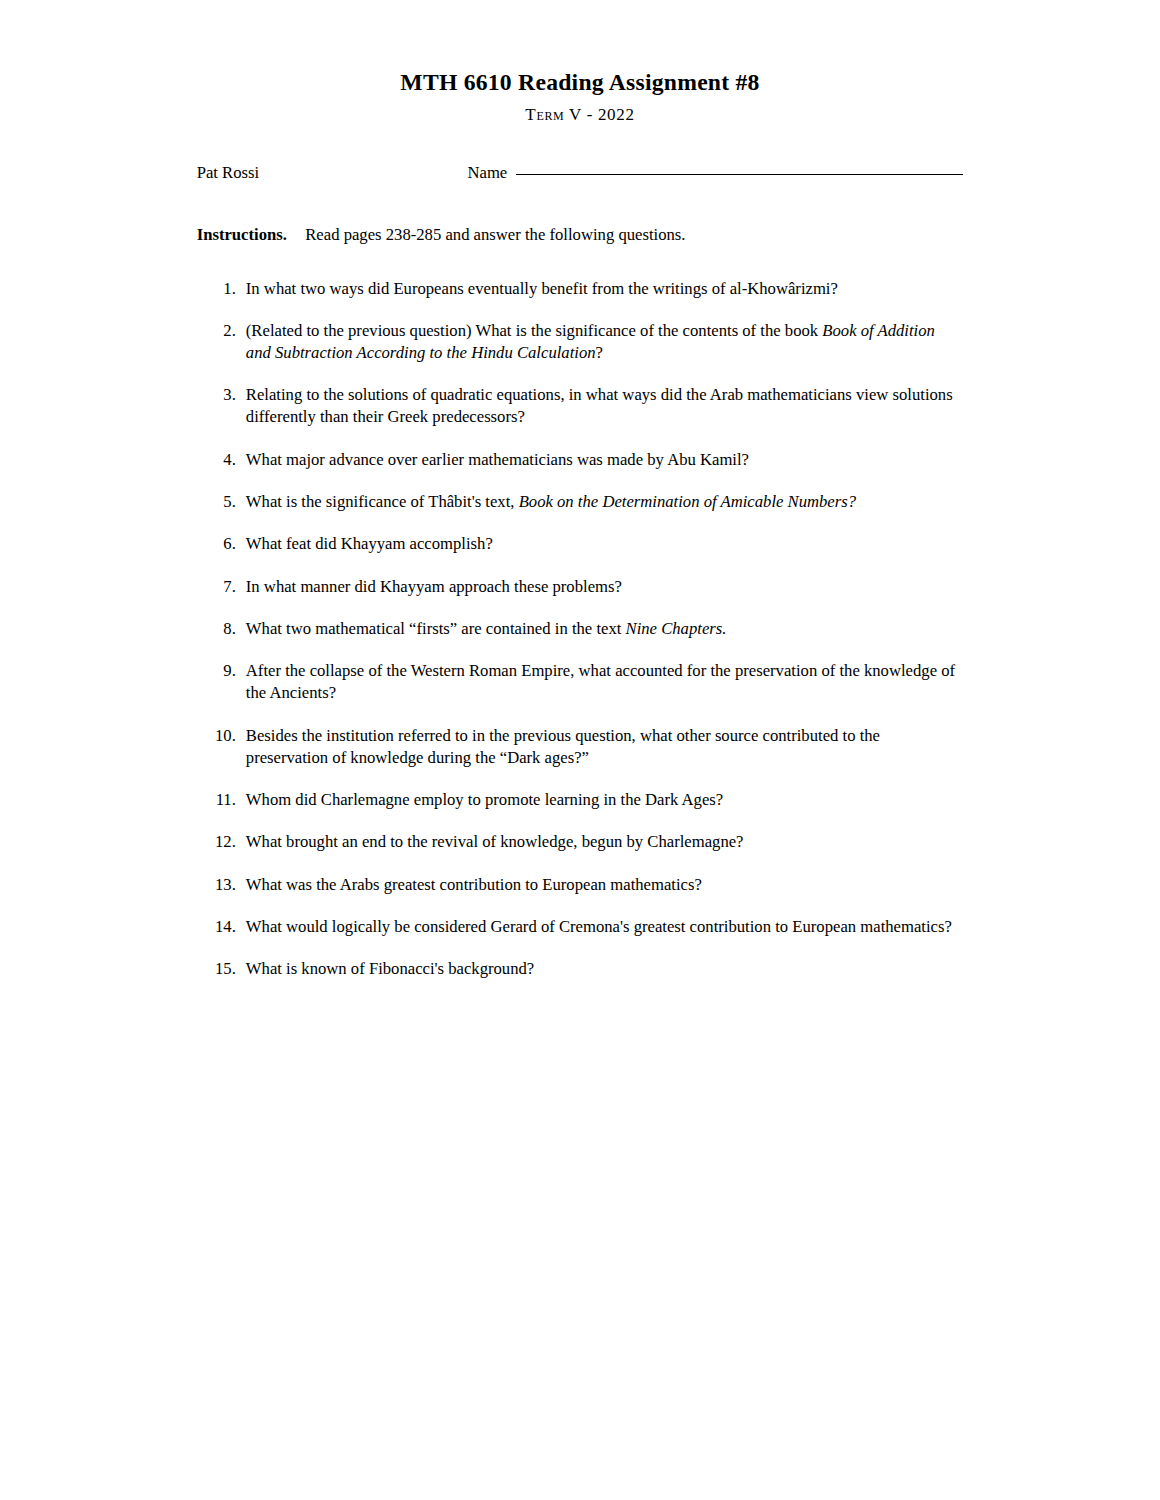MTH 6610 Reading Assignment #8
Term V - 2022
Pat Rossi
Name
Instructions. Read pages 238-285 and answer the following questions.
In what two ways did Europeans eventually benefit from the writings of al-Khowârizmi?
(Related to the previous question) What is the significance of the contents of the book Book of Addition and Subtraction According to the Hindu Calculation?
Relating to the solutions of quadratic equations, in what ways did the Arab mathematicians view solutions differently than their Greek predecessors?
What major advance over earlier mathematicians was made by Abu Kamil?
What is the significance of Thâbit's text, Book on the Determination of Amicable Numbers?
What feat did Khayyam accomplish?
In what manner did Khayyam approach these problems?
What two mathematical “firsts” are contained in the text Nine Chapters.
After the collapse of the Western Roman Empire, what accounted for the preservation of the knowledge of the Ancients?
Besides the institution referred to in the previous question, what other source contributed to the preservation of knowledge during the “Dark ages?”
Whom did Charlemagne employ to promote learning in the Dark Ages?
What brought an end to the revival of knowledge, begun by Charlemagne?
What was the Arabs greatest contribution to European mathematics?
What would logically be considered Gerard of Cremona's greatest contribution to European mathematics?
What is known of Fibonacci's background?